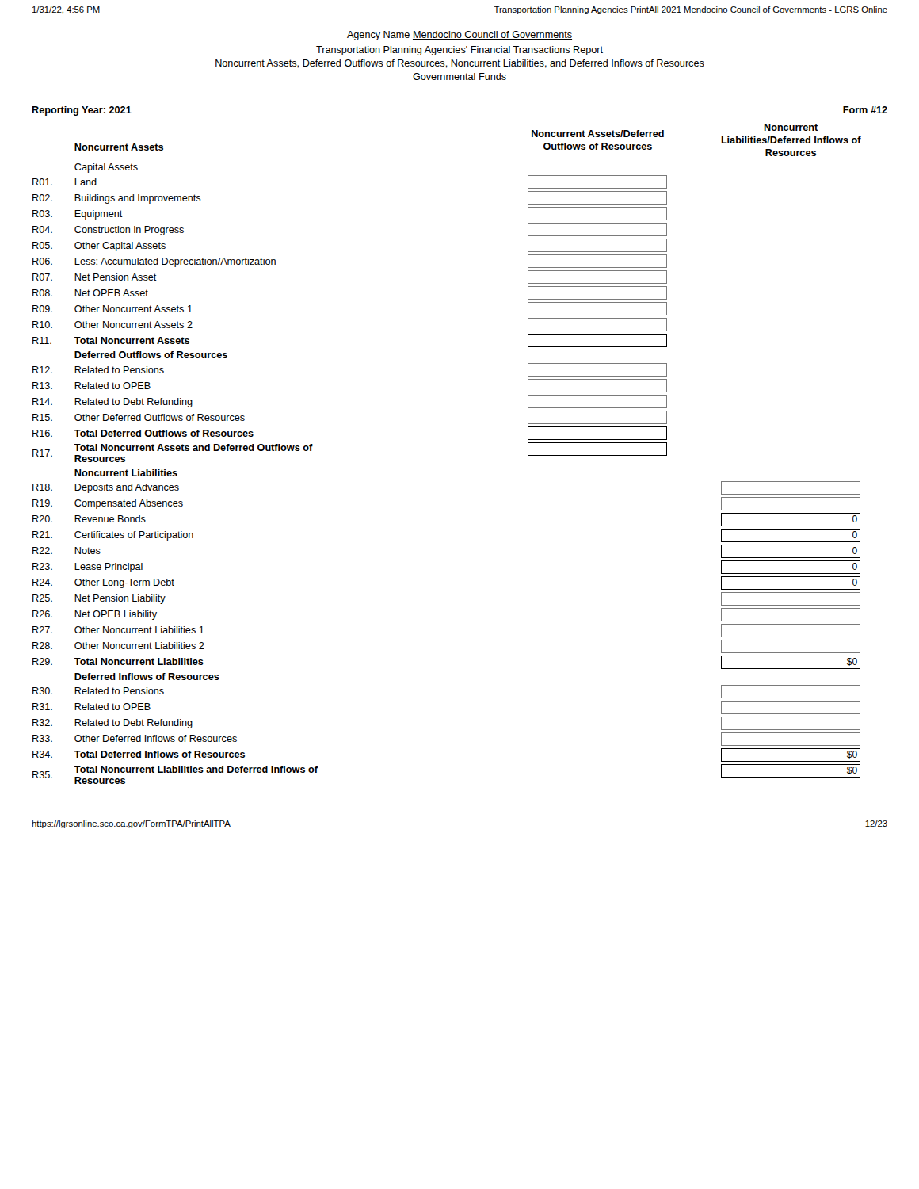1/31/22, 4:56 PM Transportation Planning Agencies PrintAll 2021 Mendocino Council of Governments - LGRS Online
Agency Name Mendocino Council of Governments
Transportation Planning Agencies' Financial Transactions Report
Noncurrent Assets, Deferred Outflows of Resources, Noncurrent Liabilities, and Deferred Inflows of Resources
Governmental Funds
Reporting Year: 2021 Form #12
| | Noncurrent Assets | Noncurrent Assets/Deferred Outflows of Resources | Noncurrent Liabilities/Deferred Inflows of Resources |
| | Capital Assets | | |
| R01. | Land | | |
| R02. | Buildings and Improvements | | |
| R03. | Equipment | | |
| R04. | Construction in Progress | | |
| R05. | Other Capital Assets | | |
| R06. | Less: Accumulated Depreciation/Amortization | | |
| R07. | Net Pension Asset | | |
| R08. | Net OPEB Asset | | |
| R09. | Other Noncurrent Assets 1 | | |
| R10. | Other Noncurrent Assets 2 | | |
| R11. | Total Noncurrent Assets | | |
| | Deferred Outflows of Resources | | |
| R12. | Related to Pensions | | |
| R13. | Related to OPEB | | |
| R14. | Related to Debt Refunding | | |
| R15. | Other Deferred Outflows of Resources | | |
| R16. | Total Deferred Outflows of Resources | | |
| R17. | Total Noncurrent Assets and Deferred Outflows of Resources | | |
| | Noncurrent Liabilities | | |
| R18. | Deposits and Advances | | |
| R19. | Compensated Absences | | |
| R20. | Revenue Bonds | | 0 |
| R21. | Certificates of Participation | | 0 |
| R22. | Notes | | 0 |
| R23. | Lease Principal | | 0 |
| R24. | Other Long-Term Debt | | 0 |
| R25. | Net Pension Liability | | |
| R26. | Net OPEB Liability | | |
| R27. | Other Noncurrent Liabilities 1 | | |
| R28. | Other Noncurrent Liabilities 2 | | |
| R29. | Total Noncurrent Liabilities | | $0 |
| | Deferred Inflows of Resources | | |
| R30. | Related to Pensions | | |
| R31. | Related to OPEB | | |
| R32. | Related to Debt Refunding | | |
| R33. | Other Deferred Inflows of Resources | | |
| R34. | Total Deferred Inflows of Resources | | $0 |
| R35. | Total Noncurrent Liabilities and Deferred Inflows of Resources | | $0 |
https://lgrsonline.sco.ca.gov/FormTPA/PrintAllTPA 12/23